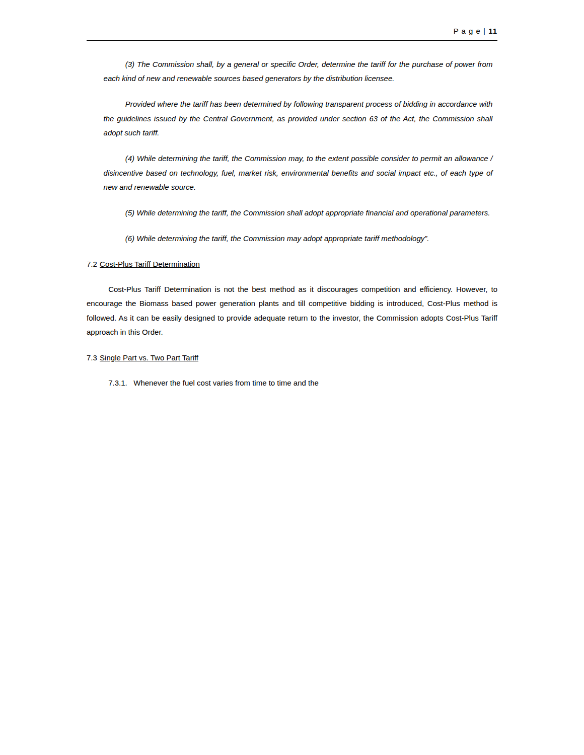P a g e | 11
(3) The Commission shall, by a general or specific Order, determine the tariff for the purchase of power from each kind of new and renewable sources based generators by the distribution licensee.
Provided where the tariff has been determined by following transparent process of bidding in accordance with the guidelines issued by the Central Government, as provided under section 63 of the Act, the Commission shall adopt such tariff.
(4) While determining the tariff, the Commission may, to the extent possible consider to permit an allowance / disincentive based on technology, fuel, market risk, environmental benefits and social impact etc., of each type of new and renewable source.
(5) While determining the tariff, the Commission shall adopt appropriate financial and operational parameters.
(6) While determining the tariff, the Commission may adopt appropriate tariff methodology”.
7.2 Cost-Plus Tariff Determination
Cost-Plus Tariff Determination is not the best method as it discourages competition and efficiency. However, to encourage the Biomass based power generation plants and till competitive bidding is introduced, Cost-Plus method is followed. As it can be easily designed to provide adequate return to the investor, the Commission adopts Cost-Plus Tariff approach in this Order.
7.3 Single Part vs. Two Part Tariff
7.3.1. Whenever the fuel cost varies from time to time and the